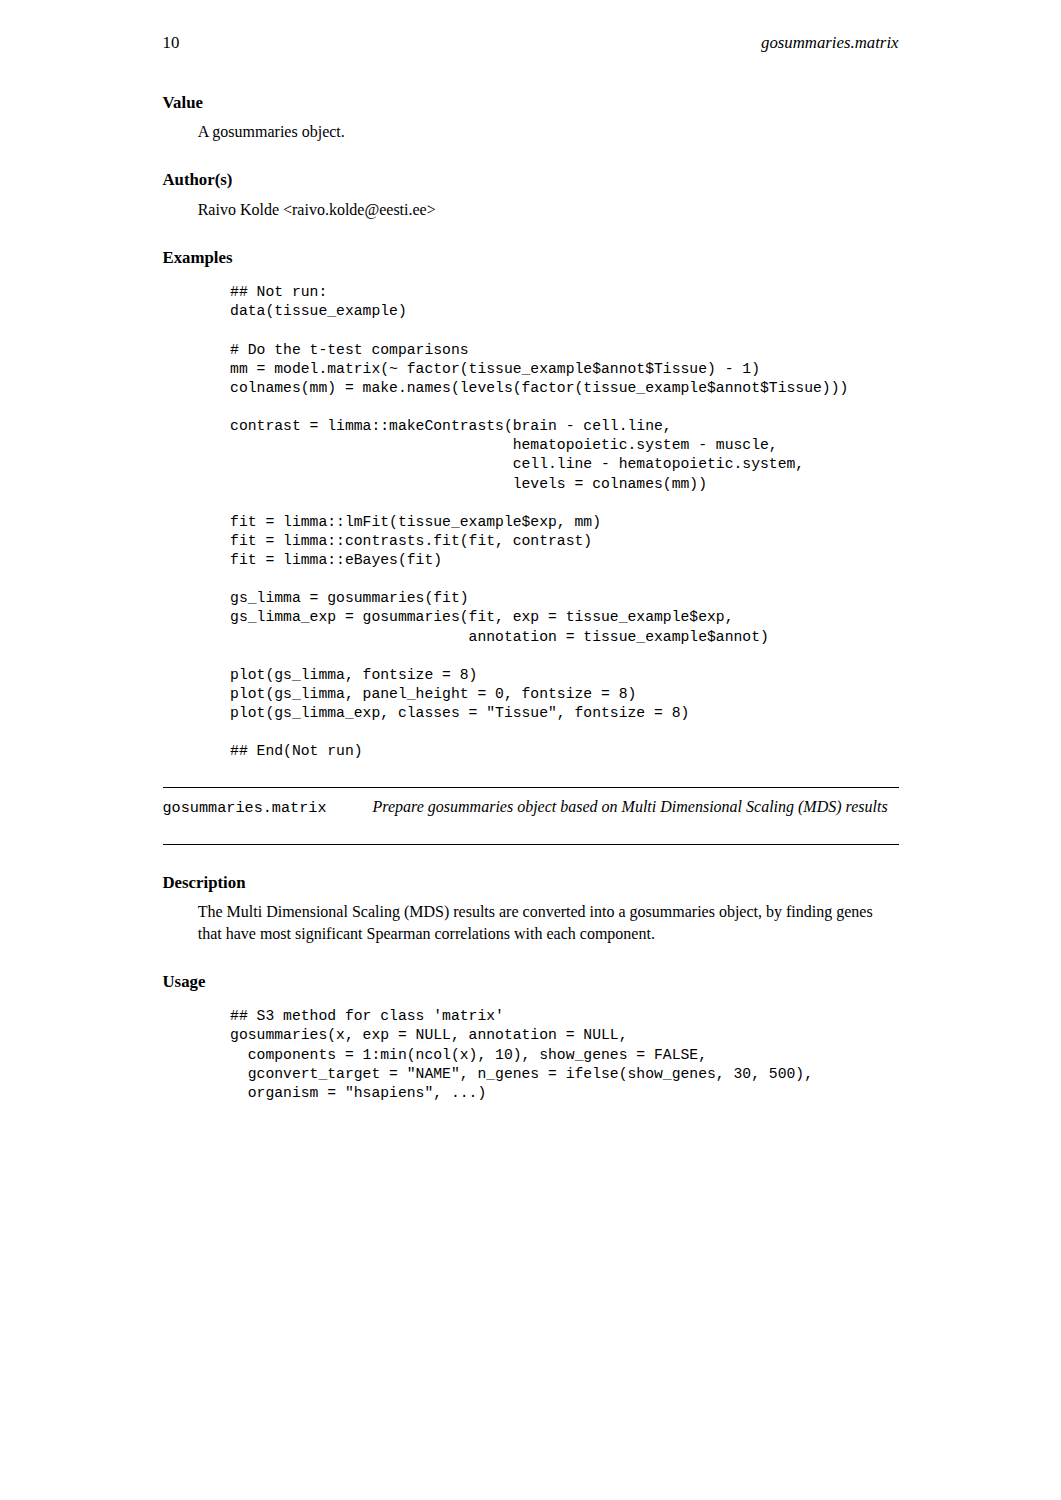10 gosummaries.matrix
Value
A gosummaries object.
Author(s)
Raivo Kolde <raivo.kolde@eesti.ee>
Examples
## Not run: 
data(tissue_example)

# Do the t-test comparisons
mm = model.matrix(~ factor(tissue_example$annot$Tissue) - 1)
colnames(mm) = make.names(levels(factor(tissue_example$annot$Tissue)))

contrast = limma::makeContrasts(brain - cell.line, 
                                hematopoietic.system - muscle, 
                                cell.line - hematopoietic.system, 
                                levels = colnames(mm))

fit = limma::lmFit(tissue_example$exp, mm)
fit = limma::contrasts.fit(fit, contrast)
fit = limma::eBayes(fit)

gs_limma = gosummaries(fit)
gs_limma_exp = gosummaries(fit, exp = tissue_example$exp, 
                           annotation = tissue_example$annot)

plot(gs_limma, fontsize = 8)
plot(gs_limma, panel_height = 0, fontsize = 8)
plot(gs_limma_exp, classes = "Tissue", fontsize = 8)

## End(Not run)
gosummaries.matrix Prepare gosummaries object based on Multi Dimensional Scaling (MDS) results
Description
The Multi Dimensional Scaling (MDS) results are converted into a gosummaries object, by finding genes that have most significant Spearman correlations with each component.
Usage
## S3 method for class 'matrix'
gosummaries(x, exp = NULL, annotation = NULL,
  components = 1:min(ncol(x), 10), show_genes = FALSE,
  gconvert_target = "NAME", n_genes = ifelse(show_genes, 30, 500),
  organism = "hsapiens", ...)